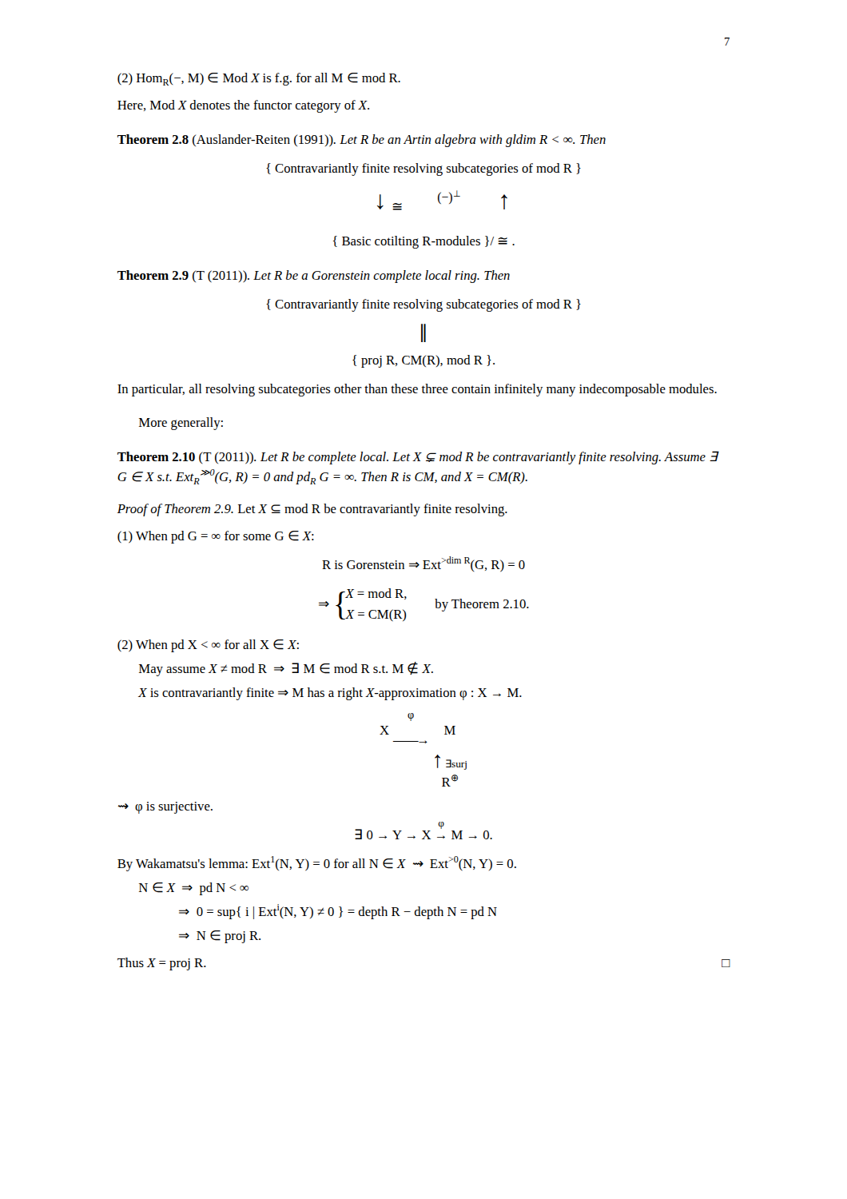7
(2) HomR(−, M) ∈ Mod X is f.g. for all M ∈ mod R.
Here, Mod X denotes the functor category of X.
Theorem 2.8 (Auslander-Reiten (1991)). Let R be an Artin algebra with gldim R < ∞. Then
{ Contravariantly finite resolving subcategories of mod R }
↓ ≅ ↑ (−)⊥
{ Basic cotilting R-modules }/ ≅ .
Theorem 2.9 (T (2011)). Let R be a Gorenstein complete local ring. Then
{ Contravariantly finite resolving subcategories of mod R }
∥
{ proj R, CM(R), mod R }.
In particular, all resolving subcategories other than these three contain infinitely many indecomposable modules.
More generally:
Theorem 2.10 (T (2011)). Let R be complete local. Let X ⊊ mod R be contravariantly finite resolving. Assume ∃ G ∈ X s.t. ExtR≫0(G, R) = 0 and pdR G = ∞. Then R is CM, and X = CM(R).
Proof of Theorem 2.9. Let X ⊆ mod R be contravariantly finite resolving.
(1) When pd G = ∞ for some G ∈ X:
R is Gorenstein ⇒ Ext>dim R(G, R) = 0
⇒ {
| X = mod R, |
| X = CM(R) |
by Theorem 2.10.
(2) When pd X < ∞ for all X ∈ X:
May assume X ≠ mod R ⇒ ∃ M ∈ mod R s.t. M ∉ X.
X is contravariantly finite ⇒ M has a right X-approximation φ : X → M.
| X | φ ——→ | M |
| | | ↑ ∃surj |
| | | R ⊕ |
⇝ φ is surjective.
∃ 0 → Y → X φ→ M → 0.
By Wakamatsu's lemma: Ext1(N, Y) = 0 for all N ∈ X ⇝ Ext>0(N, Y) = 0.
N ∈ X ⇒ pd N < ∞
⇒ 0 = sup{ i | Exti(N, Y) ≠ 0 } = depth R − depth N = pd N
⇒ N ∈ proj R.
Thus X = proj R. □